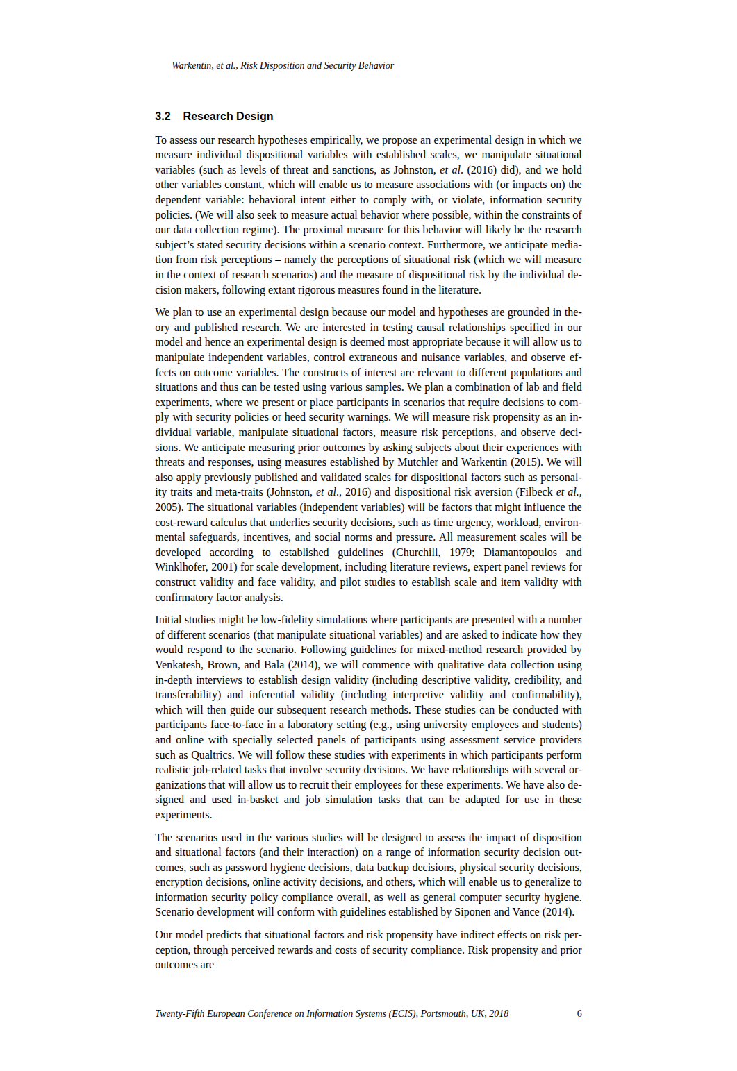Warkentin, et al., Risk Disposition and Security Behavior
3.2 Research Design
To assess our research hypotheses empirically, we propose an experimental design in which we measure individual dispositional variables with established scales, we manipulate situational variables (such as levels of threat and sanctions, as Johnston, et al. (2016) did), and we hold other variables constant, which will enable us to measure associations with (or impacts on) the dependent variable: behavioral intent either to comply with, or violate, information security policies. (We will also seek to measure actual behavior where possible, within the constraints of our data collection regime). The proximal measure for this behavior will likely be the research subject’s stated security decisions within a scenario context. Furthermore, we anticipate mediation from risk perceptions – namely the perceptions of situational risk (which we will measure in the context of research scenarios) and the measure of dispositional risk by the individual decision makers, following extant rigorous measures found in the literature.
We plan to use an experimental design because our model and hypotheses are grounded in theory and published research. We are interested in testing causal relationships specified in our model and hence an experimental design is deemed most appropriate because it will allow us to manipulate independent variables, control extraneous and nuisance variables, and observe effects on outcome variables. The constructs of interest are relevant to different populations and situations and thus can be tested using various samples. We plan a combination of lab and field experiments, where we present or place participants in scenarios that require decisions to comply with security policies or heed security warnings. We will measure risk propensity as an individual variable, manipulate situational factors, measure risk perceptions, and observe decisions. We anticipate measuring prior outcomes by asking subjects about their experiences with threats and responses, using measures established by Mutchler and Warkentin (2015). We will also apply previously published and validated scales for dispositional factors such as personality traits and meta-traits (Johnston, et al., 2016) and dispositional risk aversion (Filbeck et al., 2005). The situational variables (independent variables) will be factors that might influence the cost-reward calculus that underlies security decisions, such as time urgency, workload, environmental safeguards, incentives, and social norms and pressure. All measurement scales will be developed according to established guidelines (Churchill, 1979; Diamantopoulos and Winklhofer, 2001) for scale development, including literature reviews, expert panel reviews for construct validity and face validity, and pilot studies to establish scale and item validity with confirmatory factor analysis.
Initial studies might be low-fidelity simulations where participants are presented with a number of different scenarios (that manipulate situational variables) and are asked to indicate how they would respond to the scenario. Following guidelines for mixed-method research provided by Venkatesh, Brown, and Bala (2014), we will commence with qualitative data collection using in-depth interviews to establish design validity (including descriptive validity, credibility, and transferability) and inferential validity (including interpretive validity and confirmability), which will then guide our subsequent research methods. These studies can be conducted with participants face-to-face in a laboratory setting (e.g., using university employees and students) and online with specially selected panels of participants using assessment service providers such as Qualtrics. We will follow these studies with experiments in which participants perform realistic job-related tasks that involve security decisions. We have relationships with several organizations that will allow us to recruit their employees for these experiments. We have also designed and used in-basket and job simulation tasks that can be adapted for use in these experiments.
The scenarios used in the various studies will be designed to assess the impact of disposition and situational factors (and their interaction) on a range of information security decision outcomes, such as password hygiene decisions, data backup decisions, physical security decisions, encryption decisions, online activity decisions, and others, which will enable us to generalize to information security policy compliance overall, as well as general computer security hygiene. Scenario development will conform with guidelines established by Siponen and Vance (2014).
Our model predicts that situational factors and risk propensity have indirect effects on risk perception, through perceived rewards and costs of security compliance. Risk propensity and prior outcomes are
Twenty-Fifth European Conference on Information Systems (ECIS), Portsmouth, UK, 2018
6